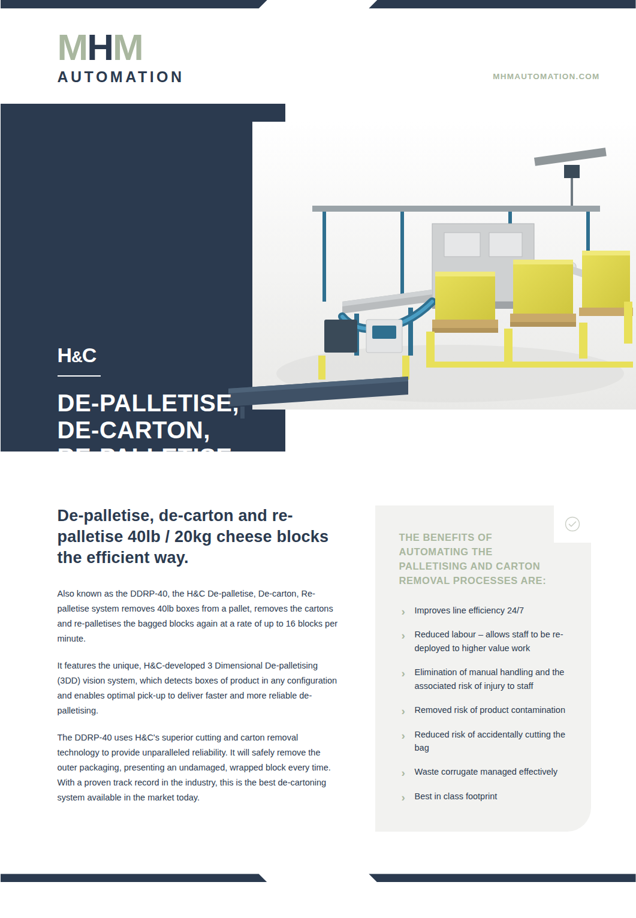MHM
AUTOMATION
MHMAUTOMATION.COM
H&C
De-palletise,
De-carton,
Re-palletise
DDRP-40
De-palletise, de-carton and re-palletise 40lb / 20kg cheese blocks the efficient way.
Also known as the DDRP-40, the H&C De-palletise, De-carton, Re-palletise system removes 40lb boxes from a pallet, removes the cartons and re-palletises the bagged blocks again at a rate of up to 16 blocks per minute.
It features the unique, H&C-developed 3 Dimensional De-palletising (3DD) vision system, which detects boxes of product in any configuration and enables optimal pick-up to deliver faster and more reliable de-palletising.
The DDRP-40 uses H&C's superior cutting and carton removal technology to provide unparalleled reliability. It will safely remove the outer packaging, presenting an undamaged, wrapped block every time. With a proven track record in the industry, this is the best de-cartoning system available in the market today.
The benefits of automating the palletising and carton removal processes are:
Improves line efficiency 24/7
Reduced labour – allows staff to be re-deployed to higher value work
Elimination of manual handling and the associated risk of injury to staff
Removed risk of product contamination
Reduced risk of accidentally cutting the bag
Waste corrugate managed effectively
Best in class footprint